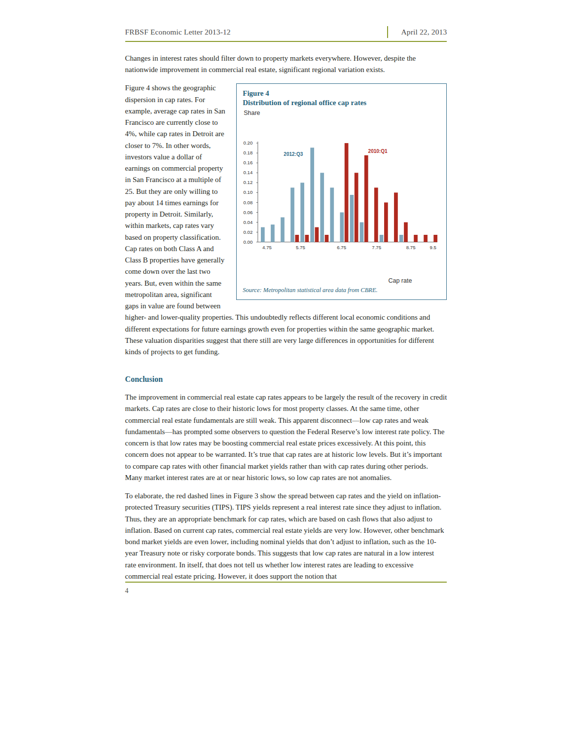FRBSF Economic Letter 2013-12
April 22, 2013
Changes in interest rates should filter down to property markets everywhere. However, despite the nationwide improvement in commercial real estate, significant regional variation exists.
Figure 4Distribution of regional office cap rates
Share
0.20 0.18 0.16 0.14 0.12 0.10 0.08 0.06 0.04 0.02 0.00 2012:Q3 2010:Q1 4.75 5.75 6.75 7.75 8.75 9.5
Cap rate
Source: Metropolitan statistical area data from CBRE.
Figure 4 shows the geographic dispersion in cap rates. For example, average cap rates in San Francisco are currently close to 4%, while cap rates in Detroit are closer to 7%. In other words, investors value a dollar of earnings on commercial property in San Francisco at a multiple of 25. But they are only willing to pay about 14 times earnings for property in Detroit. Similarly, within markets, cap rates vary based on property classification. Cap rates on both Class A and Class B properties have generally come down over the last two years. But, even within the same metropolitan area, significant gaps in value are found between higher- and lower-quality properties. This undoubtedly reflects different local economic conditions and different expectations for future earnings growth even for properties within the same geographic market. These valuation disparities suggest that there still are very large differences in opportunities for different kinds of projects to get funding.
Conclusion
The improvement in commercial real estate cap rates appears to be largely the result of the recovery in credit markets. Cap rates are close to their historic lows for most property classes. At the same time, other commercial real estate fundamentals are still weak. This apparent disconnect—low cap rates and weak fundamentals—has prompted some observers to question the Federal Reserve’s low interest rate policy. The concern is that low rates may be boosting commercial real estate prices excessively. At this point, this concern does not appear to be warranted. It’s true that cap rates are at historic low levels. But it’s important to compare cap rates with other financial market yields rather than with cap rates during other periods. Many market interest rates are at or near historic lows, so low cap rates are not anomalies.
To elaborate, the red dashed lines in Figure 3 show the spread between cap rates and the yield on inflation-protected Treasury securities (TIPS). TIPS yields represent a real interest rate since they adjust to inflation. Thus, they are an appropriate benchmark for cap rates, which are based on cash flows that also adjust to inflation. Based on current cap rates, commercial real estate yields are very low. However, other benchmark bond market yields are even lower, including nominal yields that don’t adjust to inflation, such as the 10-year Treasury note or risky corporate bonds. This suggests that low cap rates are natural in a low interest rate environment. In itself, that does not tell us whether low interest rates are leading to excessive commercial real estate pricing. However, it does support the notion that
4